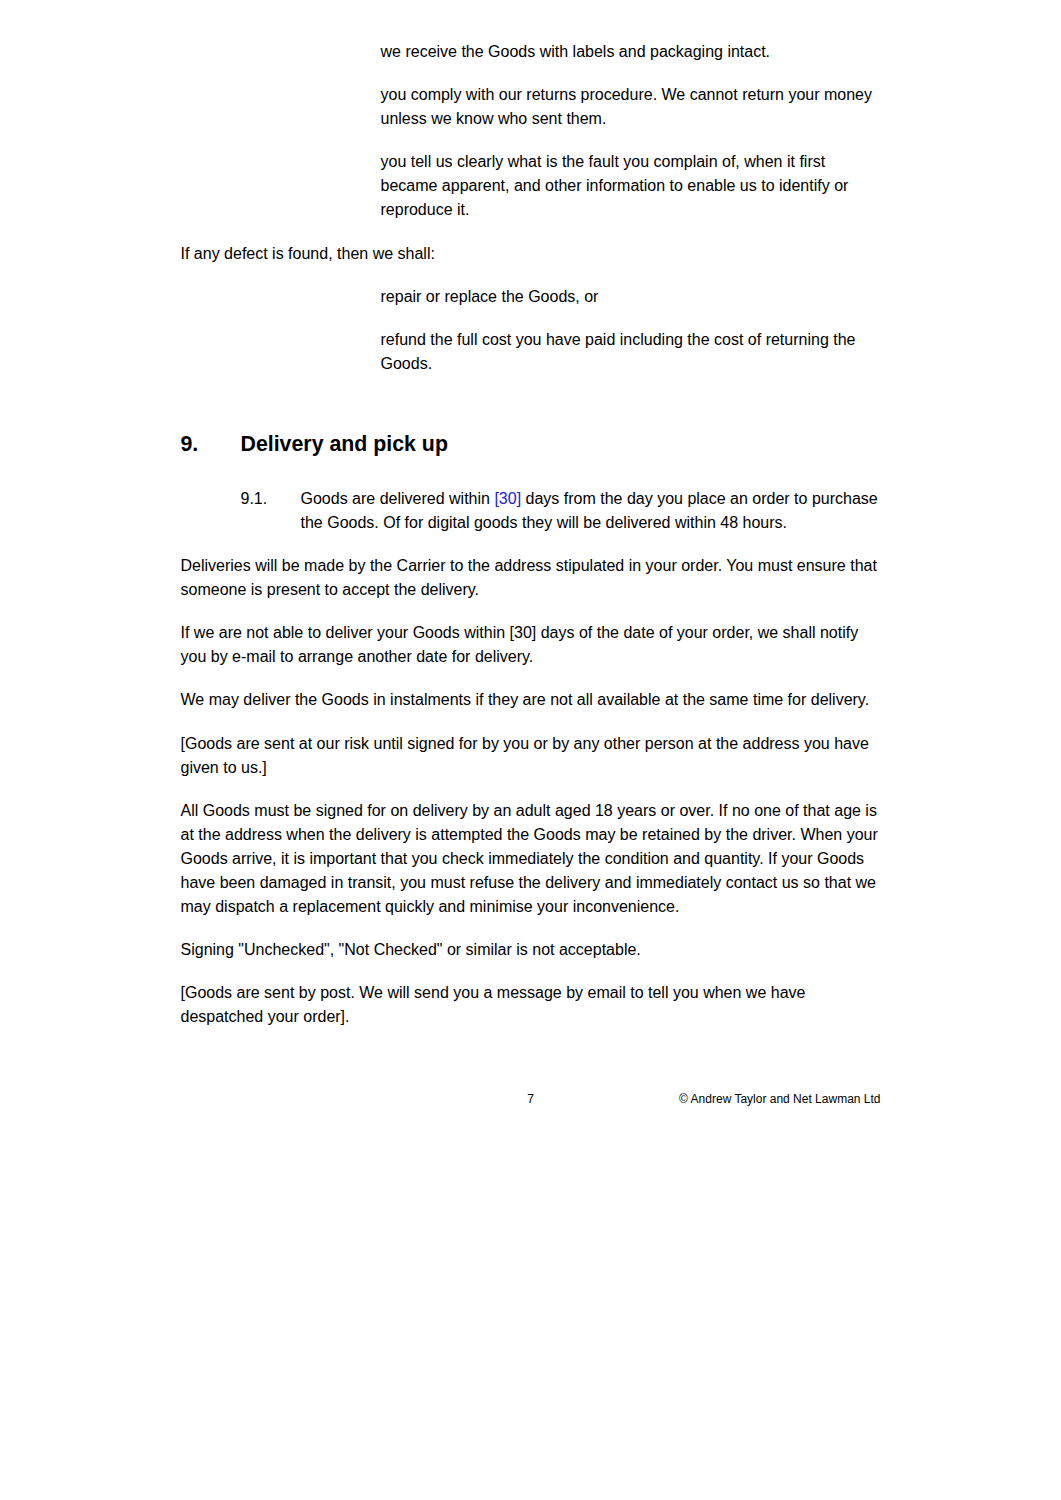we receive the Goods with labels and packaging intact.
you comply with our returns procedure. We cannot return your money unless we know who sent them.
you tell us clearly what is the fault you complain of, when it first became apparent, and other information to enable us to identify or reproduce it.
If any defect is found, then we shall:
repair or replace the Goods, or
refund the full cost you have paid including the cost of returning the Goods.
9. Delivery and pick up
9.1. Goods are delivered within [30] days from the day you place an order to purchase the Goods. Of for digital goods they will be delivered within 48 hours.
Deliveries will be made by the Carrier to the address stipulated in your order. You must ensure that someone is present to accept the delivery.
If we are not able to deliver your Goods within [30] days of the date of your order, we shall notify you by e-mail to arrange another date for delivery.
We may deliver the Goods in instalments if they are not all available at the same time for delivery.
[Goods are sent at our risk until signed for by you or by any other person at the address you have given to us.]
All Goods must be signed for on delivery by an adult aged 18 years or over. If no one of that age is at the address when the delivery is attempted the Goods may be retained by the driver. When your Goods arrive, it is important that you check immediately the condition and quantity. If your Goods have been damaged in transit, you must refuse the delivery and immediately contact us so that we may dispatch a replacement quickly and minimise your inconvenience.
Signing "Unchecked", "Not Checked" or similar is not acceptable.
[Goods are sent by post. We will send you a message by email to tell you when we have despatched your order].
7 © Andrew Taylor and Net Lawman Ltd